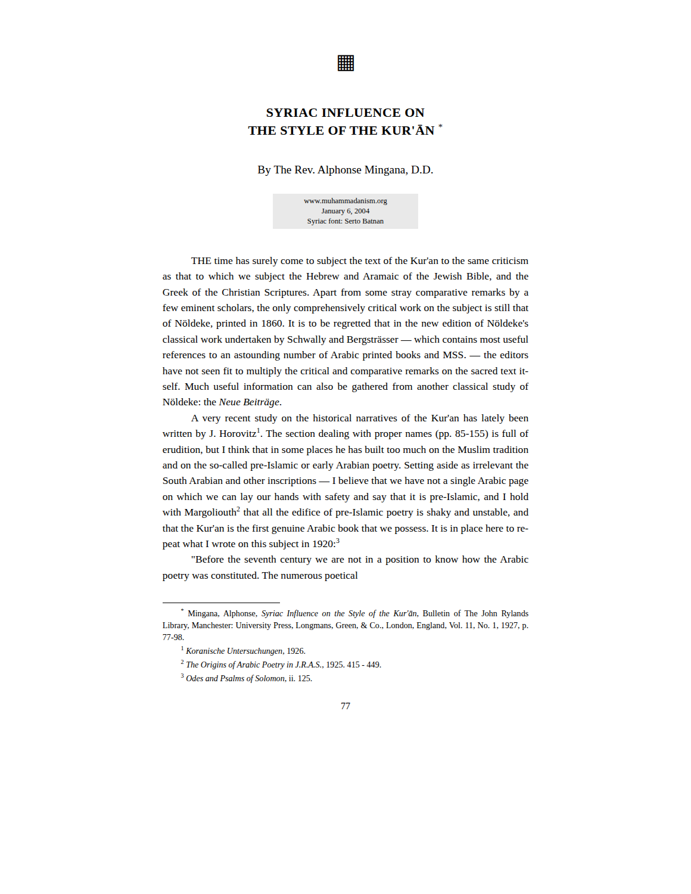▦
Syriac Influence on
the Style of the Kur'ān *
By The Rev. Alphonse Mingana, D.D.
www.muhammadanism.org
January 6, 2004
Syriac font: Serto Batnan
THE time has surely come to subject the text of the Kur'an to the same criticism as that to which we subject the Hebrew and Aramaic of the Jewish Bible, and the Greek of the Christian Scriptures. Apart from some stray comparative remarks by a few eminent scholars, the only comprehensively critical work on the subject is still that of Nöldeke, printed in 1860. It is to be regretted that in the new edition of Nöldeke's classical work undertaken by Schwally and Bergsträsser — which contains most useful references to an astounding number of Arabic printed books and MSS. — the editors have not seen fit to multiply the critical and comparative remarks on the sacred text itself. Much useful information can also be gathered from another classical study of Nöldeke: the Neue Beiträge.
A very recent study on the historical narratives of the Kur'an has lately been written by J. Horovitz1. The section dealing with proper names (pp. 85-155) is full of erudition, but I think that in some places he has built too much on the Muslim tradition and on the so-called pre-Islamic or early Arabian poetry. Setting aside as irrelevant the South Arabian and other inscriptions — I believe that we have not a single Arabic page on which we can lay our hands with safety and say that it is pre-Islamic, and I hold with Margoliouth2 that all the edifice of pre-Islamic poetry is shaky and unstable, and that the Kur'an is the first genuine Arabic book that we possess. It is in place here to repeat what I wrote on this subject in 1920:3
"Before the seventh century we are not in a position to know how the Arabic poetry was constituted. The numerous poetical
* Mingana, Alphonse, Syriac Influence on the Style of the Kur'ān, Bulletin of The John Rylands Library, Manchester: University Press, Longmans, Green, & Co., London, England, Vol. 11, No. 1, 1927, p. 77-98.
1 Koranische Untersuchungen, 1926.
2 The Origins of Arabic Poetry in J.R.A.S., 1925. 415 - 449.
3 Odes and Psalms of Solomon, ii. 125.
77